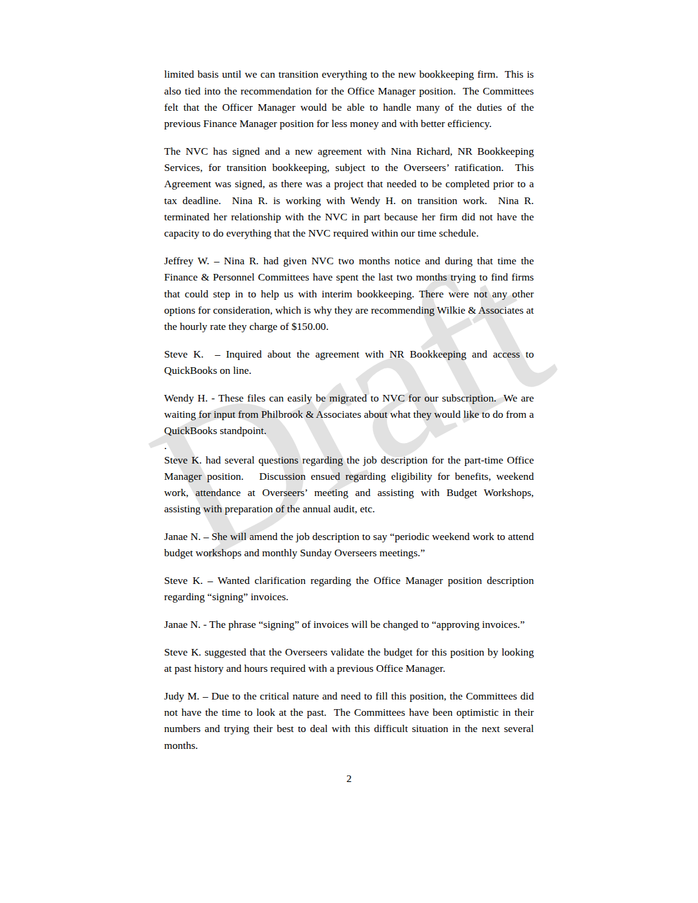Draft
limited basis until we can transition everything to the new bookkeeping firm. This is also tied into the recommendation for the Office Manager position. The Committees felt that the Officer Manager would be able to handle many of the duties of the previous Finance Manager position for less money and with better efficiency.
The NVC has signed and a new agreement with Nina Richard, NR Bookkeeping Services, for transition bookkeeping, subject to the Overseers’ ratification. This Agreement was signed, as there was a project that needed to be completed prior to a tax deadline. Nina R. is working with Wendy H. on transition work. Nina R. terminated her relationship with the NVC in part because her firm did not have the capacity to do everything that the NVC required within our time schedule.
Jeffrey W. – Nina R. had given NVC two months notice and during that time the Finance & Personnel Committees have spent the last two months trying to find firms that could step in to help us with interim bookkeeping. There were not any other options for consideration, which is why they are recommending Wilkie & Associates at the hourly rate they charge of $150.00.
Steve K. – Inquired about the agreement with NR Bookkeeping and access to QuickBooks on line.
Wendy H. - These files can easily be migrated to NVC for our subscription. We are waiting for input from Philbrook & Associates about what they would like to do from a QuickBooks standpoint.
.
Steve K. had several questions regarding the job description for the part-time Office Manager position. Discussion ensued regarding eligibility for benefits, weekend work, attendance at Overseers’ meeting and assisting with Budget Workshops, assisting with preparation of the annual audit, etc.
Janae N. – She will amend the job description to say “periodic weekend work to attend budget workshops and monthly Sunday Overseers meetings.”
Steve K. – Wanted clarification regarding the Office Manager position description regarding “signing” invoices.
Janae N. - The phrase “signing” of invoices will be changed to “approving invoices.”
Steve K. suggested that the Overseers validate the budget for this position by looking at past history and hours required with a previous Office Manager.
Judy M. – Due to the critical nature and need to fill this position, the Committees did not have the time to look at the past. The Committees have been optimistic in their numbers and trying their best to deal with this difficult situation in the next several months.
2